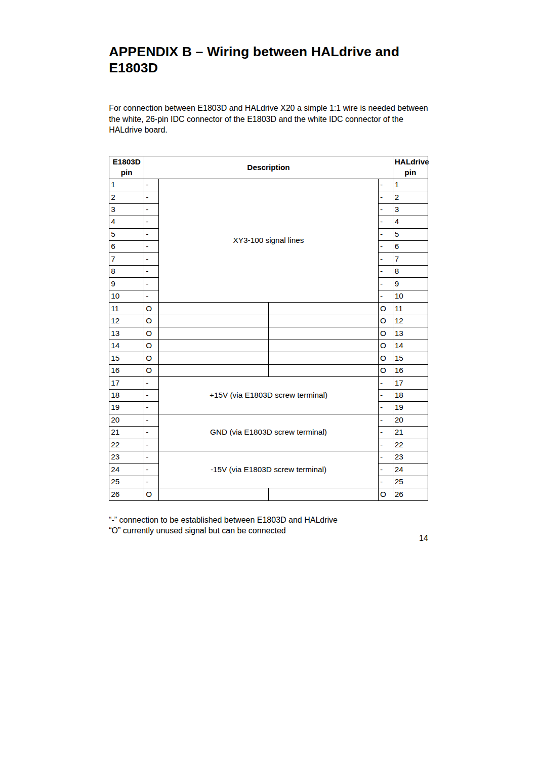APPENDIX B – Wiring between HALdrive and E1803D
For connection between E1803D and HALdrive X20 a simple 1:1 wire is needed between the white, 26-pin IDC connector of the E1803D and the white IDC connector of the HALdrive board.
| E1803D pin | Description | HALdrive pin |
| --- | --- | --- |
| 1 | - | XY3-100 signal lines | - | 1 |
| 2 | - | - | 2 |
| 3 | - | - | 3 |
| 4 | - | - | 4 |
| 5 | - | - | 5 |
| 6 | - | - | 6 |
| 7 | - | - | 7 |
| 8 | - | - | 8 |
| 9 | - | - | 9 |
| 10 | - | - | 10 |
| 11 | O | | | O | 11 |
| 12 | O | | | O | 12 |
| 13 | O | | | O | 13 |
| 14 | O | | | O | 14 |
| 15 | O | | | O | 15 |
| 16 | O | | | O | 16 |
| 17 | - | +15V (via E1803D screw terminal) | - | 17 |
| 18 | - | - | 18 |
| 19 | - | - | 19 |
| 20 | - | GND (via E1803D screw terminal) | - | 20 |
| 21 | - | - | 21 |
| 22 | - | - | 22 |
| 23 | - | -15V (via E1803D screw terminal) | - | 23 |
| 24 | - | - | 24 |
| 25 | - | - | 25 |
| 26 | O | | | O | 26 |
“-” connection to be established between E1803D and HALdrive
“O” currently unused signal but can be connected
14